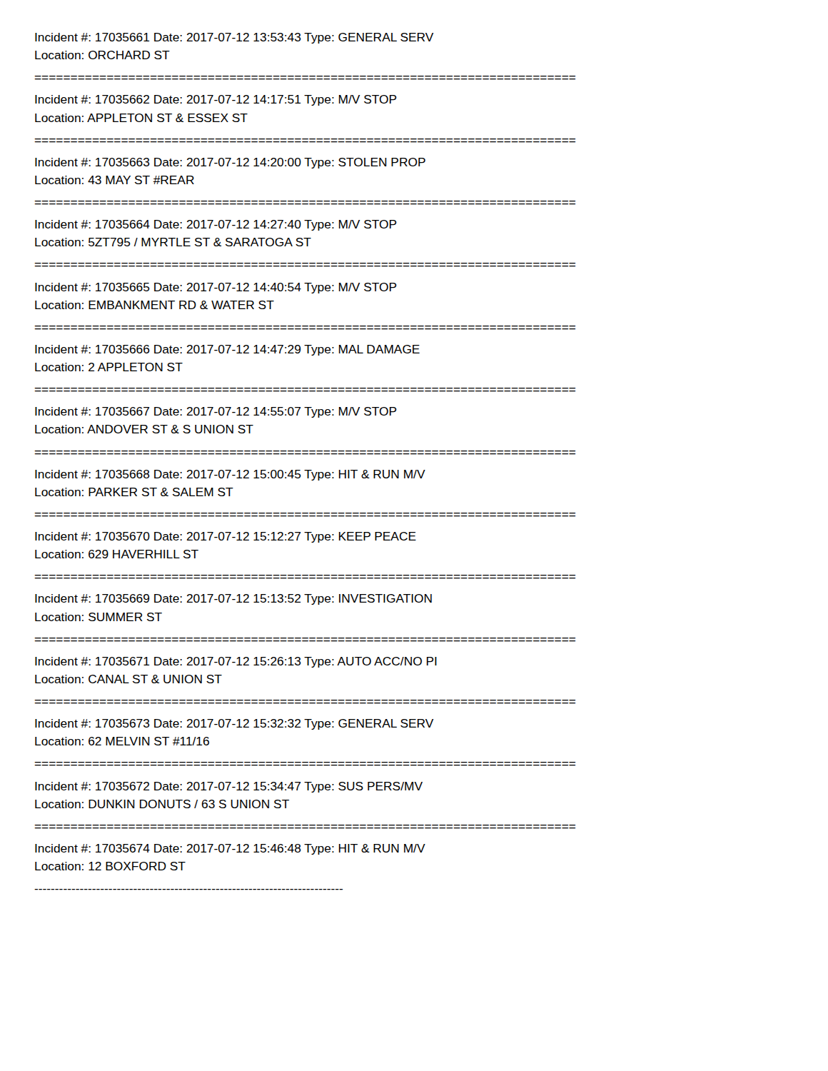Incident #: 17035661 Date: 2017-07-12 13:53:43 Type: GENERAL SERV
Location: ORCHARD ST
===========================================================================
Incident #: 17035662 Date: 2017-07-12 14:17:51 Type: M/V STOP
Location: APPLETON ST & ESSEX ST
===========================================================================
Incident #: 17035663 Date: 2017-07-12 14:20:00 Type: STOLEN PROP
Location: 43 MAY ST #REAR
===========================================================================
Incident #: 17035664 Date: 2017-07-12 14:27:40 Type: M/V STOP
Location: 5ZT795 / MYRTLE ST & SARATOGA ST
===========================================================================
Incident #: 17035665 Date: 2017-07-12 14:40:54 Type: M/V STOP
Location: EMBANKMENT RD & WATER ST
===========================================================================
Incident #: 17035666 Date: 2017-07-12 14:47:29 Type: MAL DAMAGE
Location: 2 APPLETON ST
===========================================================================
Incident #: 17035667 Date: 2017-07-12 14:55:07 Type: M/V STOP
Location: ANDOVER ST & S UNION ST
===========================================================================
Incident #: 17035668 Date: 2017-07-12 15:00:45 Type: HIT & RUN M/V
Location: PARKER ST & SALEM ST
===========================================================================
Incident #: 17035670 Date: 2017-07-12 15:12:27 Type: KEEP PEACE
Location: 629 HAVERHILL ST
===========================================================================
Incident #: 17035669 Date: 2017-07-12 15:13:52 Type: INVESTIGATION
Location: SUMMER ST
===========================================================================
Incident #: 17035671 Date: 2017-07-12 15:26:13 Type: AUTO ACC/NO PI
Location: CANAL ST & UNION ST
===========================================================================
Incident #: 17035673 Date: 2017-07-12 15:32:32 Type: GENERAL SERV
Location: 62 MELVIN ST #11/16
===========================================================================
Incident #: 17035672 Date: 2017-07-12 15:34:47 Type: SUS PERS/MV
Location: DUNKIN DONUTS / 63 S UNION ST
===========================================================================
Incident #: 17035674 Date: 2017-07-12 15:46:48 Type: HIT & RUN M/V
Location: 12 BOXFORD ST
---------------------------------------------------------------------------